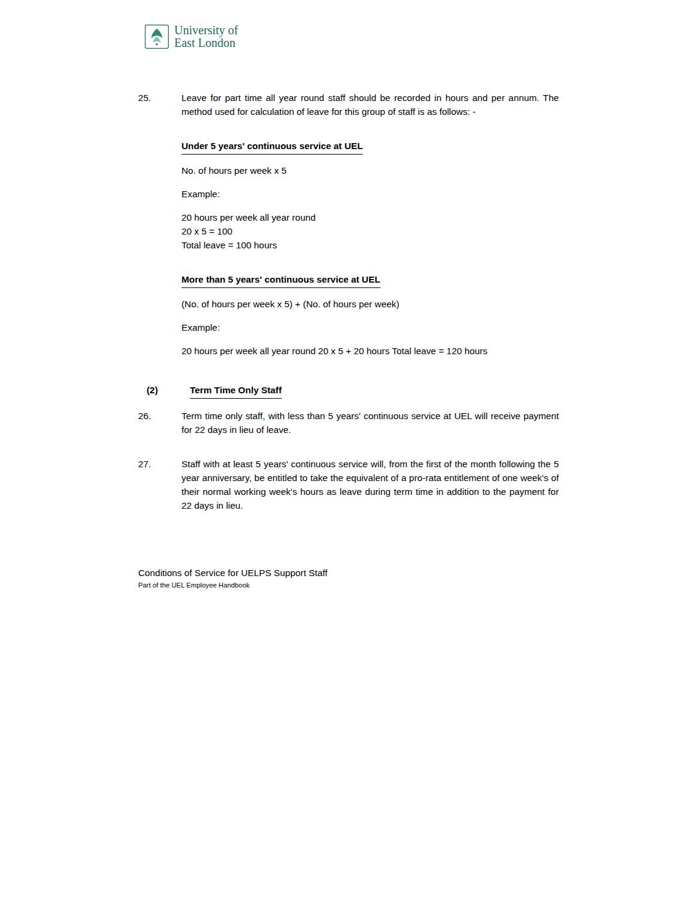University of
East London
25.
Leave for part time all year round staff should be recorded in hours and per annum. The method used for calculation of leave for this group of staff is as follows: -
Under 5 years' continuous service at UEL
No. of hours per week x 5
Example:
20 hours per week all year round
20 x 5 = 100
Total leave = 100 hours
More than 5 years' continuous service at UEL
(No. of hours per week x 5) + (No. of hours per week)
Example:
20 hours per week all year round 20 x 5 + 20 hours Total leave = 120 hours
(2)
Term Time Only Staff
26.
Term time only staff, with less than 5 years' continuous service at UEL will receive payment for 22 days in lieu of leave.
27.
Staff with at least 5 years' continuous service will, from the first of the month following the 5 year anniversary, be entitled to take the equivalent of a pro-rata entitlement of one week's of their normal working week's hours as leave during term time in addition to the payment for 22 days in lieu.
Conditions of Service for UELPS Support Staff
Part of the UEL Employee Handbook